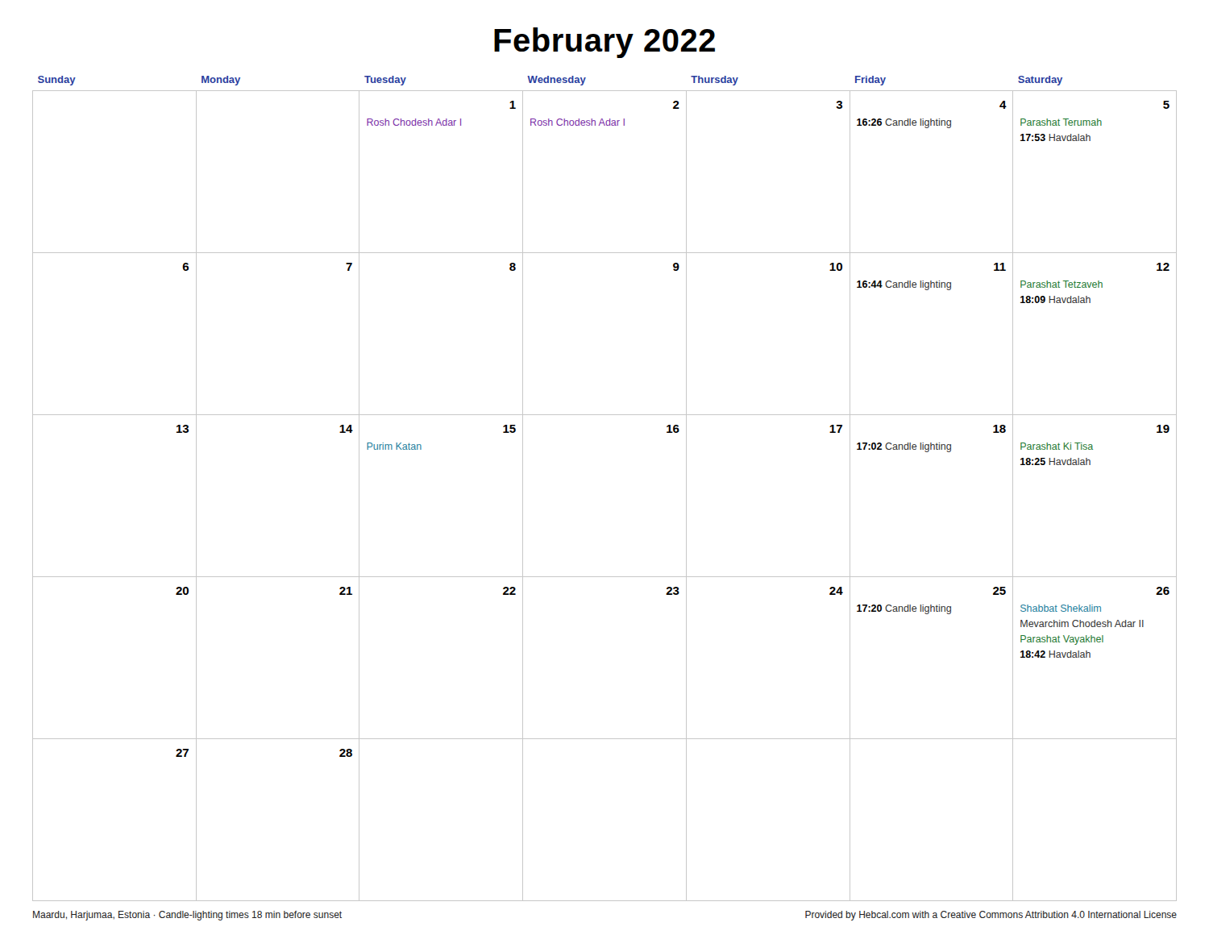February 2022
| Sunday | Monday | Tuesday | Wednesday | Thursday | Friday | Saturday |
| --- | --- | --- | --- | --- | --- | --- |
| | | 1 Rosh Chodesh Adar I | 2 Rosh Chodesh Adar I | 3 | 4 16:26 Candle lighting | 5 Parashat Terumah 17:53 Havdalah |
| 6 | 7 | 8 | 9 | 10 | 11 16:44 Candle lighting | 12 Parashat Tetzaveh 18:09 Havdalah |
| 13 | 14 | 15 Purim Katan | 16 | 17 | 18 17:02 Candle lighting | 19 Parashat Ki Tisa 18:25 Havdalah |
| 20 | 21 | 22 | 23 | 24 | 25 17:20 Candle lighting | 26 Shabbat Shekalim Mevarchim Chodesh Adar II Parashat Vayakhel 18:42 Havdalah |
| 27 | 28 | | | | | |
Maardu, Harjumaa, Estonia · Candle-lighting times 18 min before sunset
Provided by Hebcal.com with a Creative Commons Attribution 4.0 International License